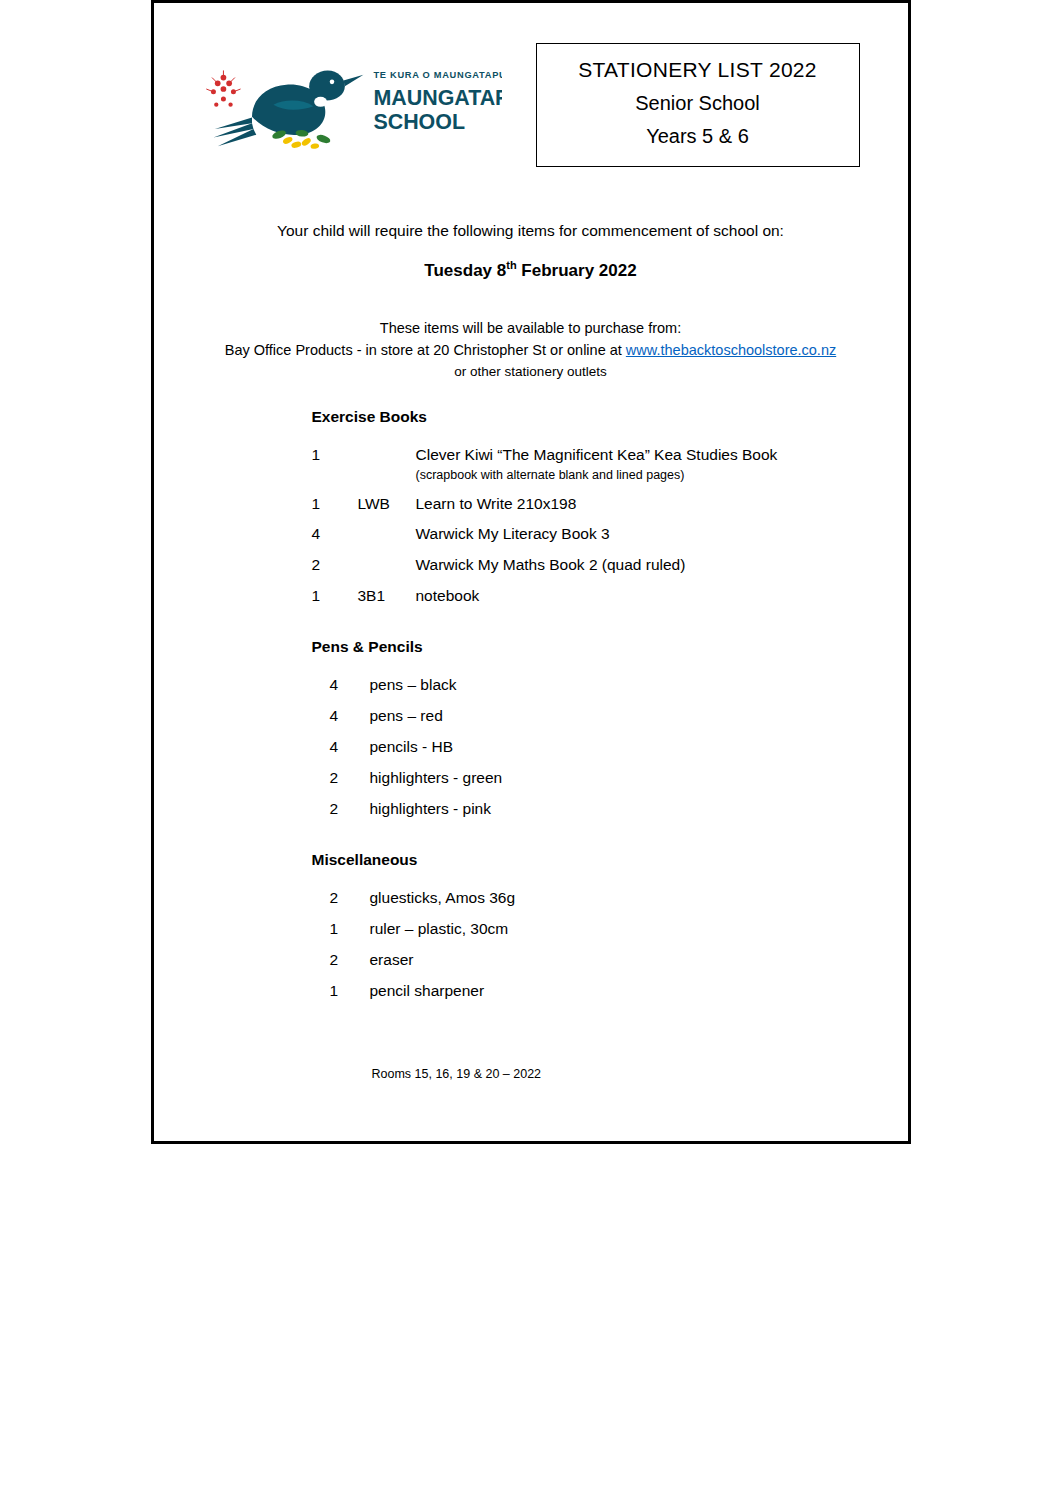TE KURA O MAUNGATAPU MAUNGATAPU SCHOOL
STATIONERY LIST 2022
Senior School
Years 5 & 6
Your child will require the following items for commencement of school on:
Tuesday 8th February 2022
These items will be available to purchase from:
Bay Office Products - in store at 20 Christopher St or online at www.thebacktoschoolstore.co.nz
or other stationery outlets
Exercise Books
| 1 | | Clever Kiwi “The Magnificent Kea” Kea Studies Book (scrapbook with alternate blank and lined pages) |
| 1 | LWB | Learn to Write 210x198 |
| 4 | | Warwick My Literacy Book 3 |
| 2 | | Warwick My Maths Book 2 (quad ruled) |
| 1 | 3B1 | notebook |
Pens & Pencils
| 4 | pens – black |
| 4 | pens – red |
| 4 | pencils - HB |
| 2 | highlighters - green |
| 2 | highlighters - pink |
Miscellaneous
| 2 | gluesticks, Amos 36g |
| 1 | ruler – plastic, 30cm |
| 2 | eraser |
| 1 | pencil sharpener |
Rooms 15, 16, 19 & 20 – 2022